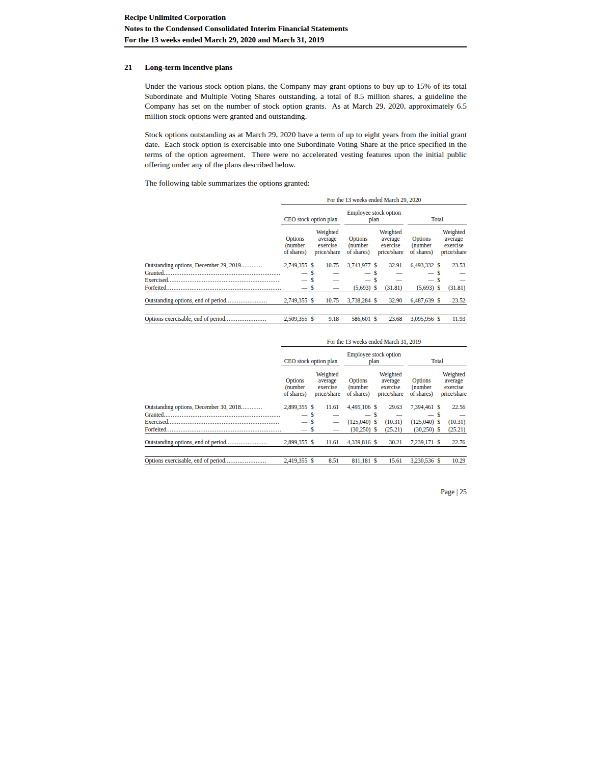Recipe Unlimited Corporation
Notes to the Condensed Consolidated Interim Financial Statements
For the 13 weeks ended March 29, 2020 and March 31, 2019
21
Long-term incentive plans
Under the various stock option plans, the Company may grant options to buy up to 15% of its total Subordinate and Multiple Voting Shares outstanding, a total of 8.5 million shares, a guideline the Company has set on the number of stock option grants. As at March 29, 2020, approximately 6.5 million stock options were granted and outstanding.
Stock options outstanding as at March 29, 2020 have a term of up to eight years from the initial grant date. Each stock option is exercisable into one Subordinate Voting Share at the price specified in the terms of the option agreement. There were no accelerated vesting features upon the initial public offering under any of the plans described below.
The following table summarizes the options granted:
| | For the 13 weeks ended March 29, 2020 |
| | CEO stock option plan | | Employee stock option plan | | Total |
| | Options (number of shares) | | Weighted average exercise price/share | | Options (number of shares) | | Weighted average exercise price/share | | Options (number of shares) | | Weighted average exercise price/share |
| Outstanding options, December 29, 2019 ............ | 2,749,355 | $ | 10.75 | | 3,743,977 | $ | 32.91 | | 6,493,332 | $ | 23.53 |
| Granted ................................................................. | — | $ | — | | — | $ | — | | — | $ | — |
| Exercised .............................................................. | — | $ | — | | — | $ | — | | — | $ | — |
| Forfeited ................................................................ | — | $ | — | | (5,693) | $ | (31.81) | | (5,693) | $ | (31.81) |
| Outstanding options, end of period ....................... | 2,749,355 | $ | 10.75 | | 3,738,284 | $ | 32.90 | | 6,487,639 | $ | 23.52 |
| Options exercisable, end of period ....................... | 2,509,355 | $ | 9.18 | | 586,601 | $ | 23.68 | | 3,095,956 | $ | 11.93 |
| | For the 13 weeks ended March 31, 2019 |
| | CEO stock option plan | | Employee stock option plan | | Total |
| | Options (number of shares) | | Weighted average exercise price/share | | Options (number of shares) | | Weighted average exercise price/share | | Options (number of shares) | | Weighted average exercise price/share |
| Outstanding options, December 30, 2018 ............ | 2,899,355 | $ | 11.61 | | 4,495,106 | $ | 29.63 | | 7,394,461 | $ | 22.56 |
| Granted ................................................................. | — | $ | — | | — | $ | — | | — | $ | — |
| Exercised .............................................................. | — | $ | — | | (125,040) | $ | (10.31) | | (125,040) | $ | (10.31) |
| Forfeited ................................................................ | — | $ | — | | (30,250) | $ | (25.21) | | (30,250) | $ | (25.21) |
| Outstanding options, end of period ....................... | 2,899,355 | $ | 11.61 | | 4,339,816 | $ | 30.21 | | 7,239,171 | $ | 22.76 |
| Options exercisable, end of period ....................... | 2,419,355 | $ | 8.51 | | 811,181 | $ | 15.61 | | 3,230,536 | $ | 10.29 |
Page | 25